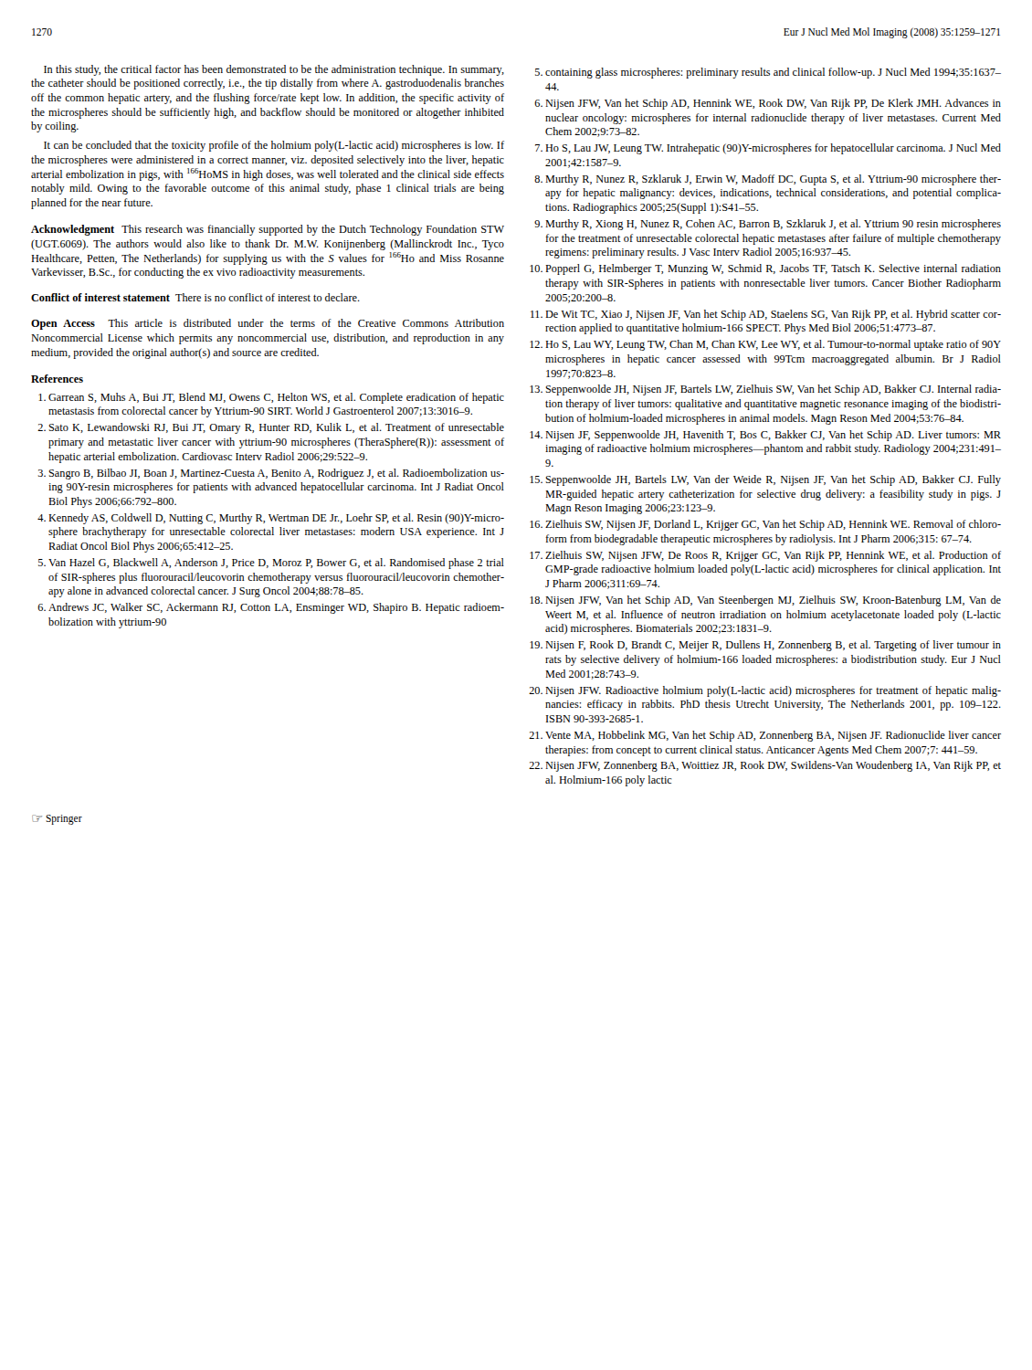1270 Eur J Nucl Med Mol Imaging (2008) 35:1259–1271
In this study, the critical factor has been demonstrated to be the administration technique. In summary, the catheter should be positioned correctly, i.e., the tip distally from where A. gastroduodenalis branches off the common hepatic artery, and the flushing force/rate kept low. In addition, the specific activity of the microspheres should be sufficiently high, and backflow should be monitored or altogether inhibited by coiling.
It can be concluded that the toxicity profile of the holmium poly(L-lactic acid) microspheres is low. If the microspheres were administered in a correct manner, viz. deposited selectively into the liver, hepatic arterial embolization in pigs, with 166HoMS in high doses, was well tolerated and the clinical side effects notably mild. Owing to the favorable outcome of this animal study, phase 1 clinical trials are being planned for the near future.
Acknowledgment This research was financially supported by the Dutch Technology Foundation STW (UGT.6069). The authors would also like to thank Dr. M.W. Konijnenberg (Mallinckrodt Inc., Tyco Healthcare, Petten, The Netherlands) for supplying us with the S values for 166Ho and Miss Rosanne Varkevisser, B.Sc., for conducting the ex vivo radioactivity measurements.
Conflict of interest statement There is no conflict of interest to declare.
Open Access This article is distributed under the terms of the Creative Commons Attribution Noncommercial License which permits any noncommercial use, distribution, and reproduction in any medium, provided the original author(s) and source are credited.
References
Garrean S, Muhs A, Bui JT, Blend MJ, Owens C, Helton WS, et al. Complete eradication of hepatic metastasis from colorectal cancer by Yttrium-90 SIRT. World J Gastroenterol 2007;13:3016–9.
Sato K, Lewandowski RJ, Bui JT, Omary R, Hunter RD, Kulik L, et al. Treatment of unresectable primary and metastatic liver cancer with yttrium-90 microspheres (TheraSphere(R)): assessment of hepatic arterial embolization. Cardiovasc Interv Radiol 2006;29:522–9.
Sangro B, Bilbao JI, Boan J, Martinez-Cuesta A, Benito A, Rodriguez J, et al. Radioembolization using 90Y-resin microspheres for patients with advanced hepatocellular carcinoma. Int J Radiat Oncol Biol Phys 2006;66:792–800.
Kennedy AS, Coldwell D, Nutting C, Murthy R, Wertman DE Jr., Loehr SP, et al. Resin (90)Y-microsphere brachytherapy for unresectable colorectal liver metastases: modern USA experience. Int J Radiat Oncol Biol Phys 2006;65:412–25.
Van Hazel G, Blackwell A, Anderson J, Price D, Moroz P, Bower G, et al. Randomised phase 2 trial of SIR-spheres plus fluorouracil/leucovorin chemotherapy versus fluorouracil/leucovorin chemotherapy alone in advanced colorectal cancer. J Surg Oncol 2004;88:78–85.
Andrews JC, Walker SC, Ackermann RJ, Cotton LA, Ensminger WD, Shapiro B. Hepatic radioembolization with yttrium-90
containing glass microspheres: preliminary results and clinical follow-up. J Nucl Med 1994;35:1637–44.
Nijsen JFW, Van het Schip AD, Hennink WE, Rook DW, Van Rijk PP, De Klerk JMH. Advances in nuclear oncology: microspheres for internal radionuclide therapy of liver metastases. Current Med Chem 2002;9:73–82.
Ho S, Lau JW, Leung TW. Intrahepatic (90)Y-microspheres for hepatocellular carcinoma. J Nucl Med 2001;42:1587–9.
Murthy R, Nunez R, Szklaruk J, Erwin W, Madoff DC, Gupta S, et al. Yttrium-90 microsphere therapy for hepatic malignancy: devices, indications, technical considerations, and potential complications. Radiographics 2005;25(Suppl 1):S41–55.
Murthy R, Xiong H, Nunez R, Cohen AC, Barron B, Szklaruk J, et al. Yttrium 90 resin microspheres for the treatment of unresectable colorectal hepatic metastases after failure of multiple chemotherapy regimens: preliminary results. J Vasc Interv Radiol 2005;16:937–45.
Popperl G, Helmberger T, Munzing W, Schmid R, Jacobs TF, Tatsch K. Selective internal radiation therapy with SIR-Spheres in patients with nonresectable liver tumors. Cancer Biother Radiopharm 2005;20:200–8.
De Wit TC, Xiao J, Nijsen JF, Van het Schip AD, Staelens SG, Van Rijk PP, et al. Hybrid scatter correction applied to quantitative holmium-166 SPECT. Phys Med Biol 2006;51:4773–87.
Ho S, Lau WY, Leung TW, Chan M, Chan KW, Lee WY, et al. Tumour-to-normal uptake ratio of 90Y microspheres in hepatic cancer assessed with 99Tcm macroaggregated albumin. Br J Radiol 1997;70:823–8.
Seppenwoolde JH, Nijsen JF, Bartels LW, Zielhuis SW, Van het Schip AD, Bakker CJ. Internal radiation therapy of liver tumors: qualitative and quantitative magnetic resonance imaging of the biodistribution of holmium-loaded microspheres in animal models. Magn Reson Med 2004;53:76–84.
Nijsen JF, Seppenwoolde JH, Havenith T, Bos C, Bakker CJ, Van het Schip AD. Liver tumors: MR imaging of radioactive holmium microspheres—phantom and rabbit study. Radiology 2004;231:491–9.
Seppenwoolde JH, Bartels LW, Van der Weide R, Nijsen JF, Van het Schip AD, Bakker CJ. Fully MR-guided hepatic artery catheterization for selective drug delivery: a feasibility study in pigs. J Magn Reson Imaging 2006;23:123–9.
Zielhuis SW, Nijsen JF, Dorland L, Krijger GC, Van het Schip AD, Hennink WE. Removal of chloroform from biodegradable therapeutic microspheres by radiolysis. Int J Pharm 2006;315: 67–74.
Zielhuis SW, Nijsen JFW, De Roos R, Krijger GC, Van Rijk PP, Hennink WE, et al. Production of GMP-grade radioactive holmium loaded poly(L-lactic acid) microspheres for clinical application. Int J Pharm 2006;311:69–74.
Nijsen JFW, Van het Schip AD, Van Steenbergen MJ, Zielhuis SW, Kroon-Batenburg LM, Van de Weert M, et al. Influence of neutron irradiation on holmium acetylacetonate loaded poly (L-lactic acid) microspheres. Biomaterials 2002;23:1831–9.
Nijsen F, Rook D, Brandt C, Meijer R, Dullens H, Zonnenberg B, et al. Targeting of liver tumour in rats by selective delivery of holmium-166 loaded microspheres: a biodistribution study. Eur J Nucl Med 2001;28:743–9.
Nijsen JFW. Radioactive holmium poly(L-lactic acid) microspheres for treatment of hepatic malignancies: efficacy in rabbits. PhD thesis Utrecht University, The Netherlands 2001, pp. 109–122. ISBN 90-393-2685-1.
Vente MA, Hobbelink MG, Van het Schip AD, Zonnenberg BA, Nijsen JF. Radionuclide liver cancer therapies: from concept to current clinical status. Anticancer Agents Med Chem 2007;7: 441–59.
Nijsen JFW, Zonnenberg BA, Woittiez JR, Rook DW, Swildens-Van Woudenberg IA, Van Rijk PP, et al. Holmium-166 poly lactic
☞Springer